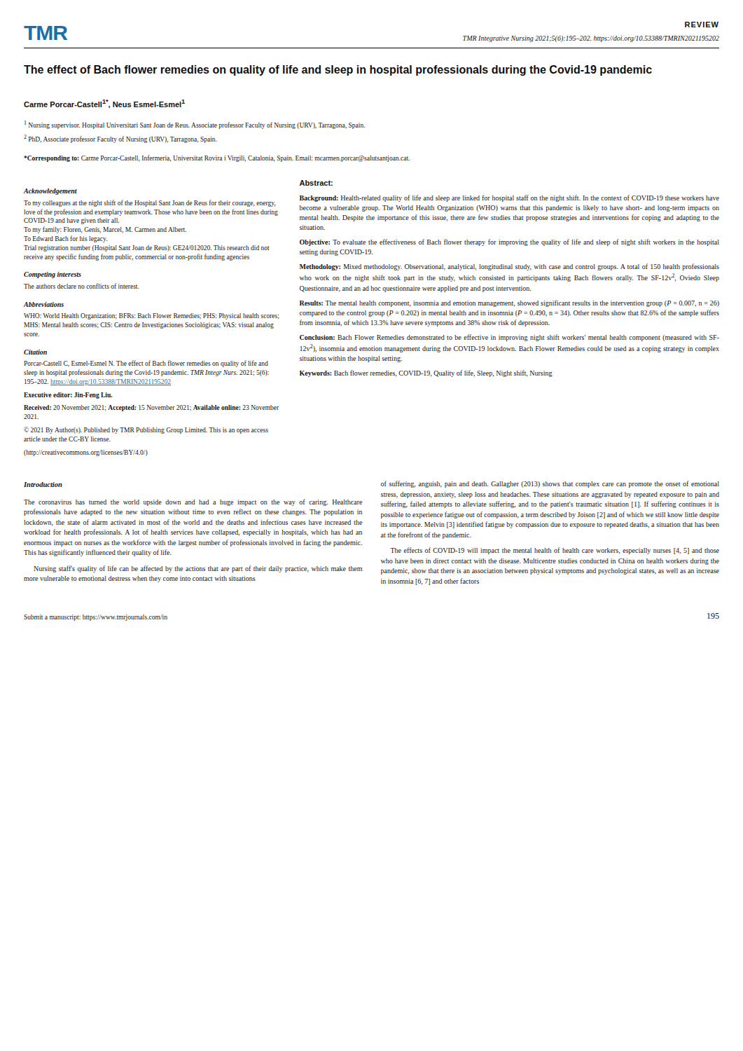TM R
REVIEW
TMR Integrative Nursing 2021;5(6):195–202. https://doi.org/10.53388/TMRIN2021195202
The effect of Bach flower remedies on quality of life and sleep in hospital professionals during the Covid-19 pandemic
Carme Porcar-Castell1*, Neus Esmel-Esmel1
1 Nursing supervisor. Hospital Universitari Sant Joan de Reus. Associate professor Faculty of Nursing (URV), Tarragona, Spain.
2 PhD, Associate professor Faculty of Nursing (URV), Tarragona, Spain.
*Corresponding to: Carme Porcar-Castell, Infermeria, Universitat Rovira i Virgili, Catalonia, Spain. Email: mcarmen.porcar@salutsantjoan.cat.
Acknowledgement
To my colleagues at the night shift of the Hospital Sant Joan de Reus for their courage, energy, love of the profession and exemplary teamwork. Those who have been on the front lines during COVID-19 and have given their all.
To my family: Floren, Genís, Marcel, M. Carmen and Albert.
To Edward Bach for his legacy.
Trial registration number (Hospital Sant Joan de Reus): GE24/012020. This research did not receive any specific funding from public, commercial or non-profit funding agencies
Competing interests
The authors declare no conflicts of interest.
Abbreviations
WHO: World Health Organization; BFRs: Bach Flower Remedies; PHS: Physical health scores; MHS: Mental health scores; CIS: Centro de Investigaciones Sociológicas; VAS: visual analog score.
Citation
Porcar-Castell C, Esmel-Esmel N. The effect of Bach flower remedies on quality of life and sleep in hospital professionals during the Covid-19 pandemic. TMR Integr Nurs. 2021; 5(6): 195–202. https://doi.org/10.53388/TMRIN2021195202
Executive editor: Jin-Feng Liu.
Received: 20 November 2021; Accepted: 15 November 2021; Available online: 23 November 2021.
© 2021 By Author(s). Published by TMR Publishing Group Limited. This is an open access article under the CC-BY license.
(http://creativecommons.org/licenses/BY/4.0/)
Abstract:
Background: Health-related quality of life and sleep are linked for hospital staff on the night shift. In the context of COVID-19 these workers have become a vulnerable group. The World Health Organization (WHO) warns that this pandemic is likely to have short- and long-term impacts on mental health. Despite the importance of this issue, there are few studies that propose strategies and interventions for coping and adapting to the situation.
Objective: To evaluate the effectiveness of Bach flower therapy for improving the quality of life and sleep of night shift workers in the hospital setting during COVID-19.
Methodology: Mixed methodology. Observational, analytical, longitudinal study, with case and control groups. A total of 150 health professionals who work on the night shift took part in the study, which consisted in participants taking Bach flowers orally. The SF-12v2, Oviedo Sleep Questionnaire, and an ad hoc questionnaire were applied pre and post intervention.
Results: The mental health component, insomnia and emotion management, showed significant results in the intervention group (P = 0.007, n = 26) compared to the control group (P = 0.202) in mental health and in insomnia (P = 0.490, n = 34). Other results show that 82.6% of the sample suffers from insomnia, of which 13.3% have severe symptoms and 38% show risk of depression.
Conclusion: Bach Flower Remedies demonstrated to be effective in improving night shift workers' mental health component (measured with SF-12v2), insomnia and emotion management during the COVID-19 lockdown. Bach Flower Remedies could be used as a coping strategy in complex situations within the hospital setting.
Keywords: Bach flower remedies, COVID-19, Quality of life, Sleep, Night shift, Nursing
Introduction
The coronavirus has turned the world upside down and had a huge impact on the way of caring. Healthcare professionals have adapted to the new situation without time to even reflect on these changes. The population in lockdown, the state of alarm activated in most of the world and the deaths and infectious cases have increased the workload for health professionals. A lot of health services have collapsed, especially in hospitals, which has had an enormous impact on nurses as the workforce with the largest number of professionals involved in facing the pandemic. This has significantly influenced their quality of life.
Nursing staff's quality of life can be affected by the actions that are part of their daily practice, which make them more vulnerable to emotional destress when they come into contact with situations
of suffering, anguish, pain and death. Gallagher (2013) shows that complex care can promote the onset of emotional stress, depression, anxiety, sleep loss and headaches. These situations are aggravated by repeated exposure to pain and suffering, failed attempts to alleviate suffering, and to the patient's traumatic situation [1]. If suffering continues it is possible to experience fatigue out of compassion, a term described by Joison [2] and of which we still know little despite its importance. Melvin [3] identified fatigue by compassion due to exposure to repeated deaths, a situation that has been at the forefront of the pandemic.
The effects of COVID-19 will impact the mental health of health care workers, especially nurses [4, 5] and those who have been in direct contact with the disease. Multicentre studies conducted in China on health workers during the pandemic, show that there is an association between physical symptoms and psychological states, as well as an increase in insomnia [6, 7] and other factors
Submit a manuscript: https://www.tmrjournals.com/in
195